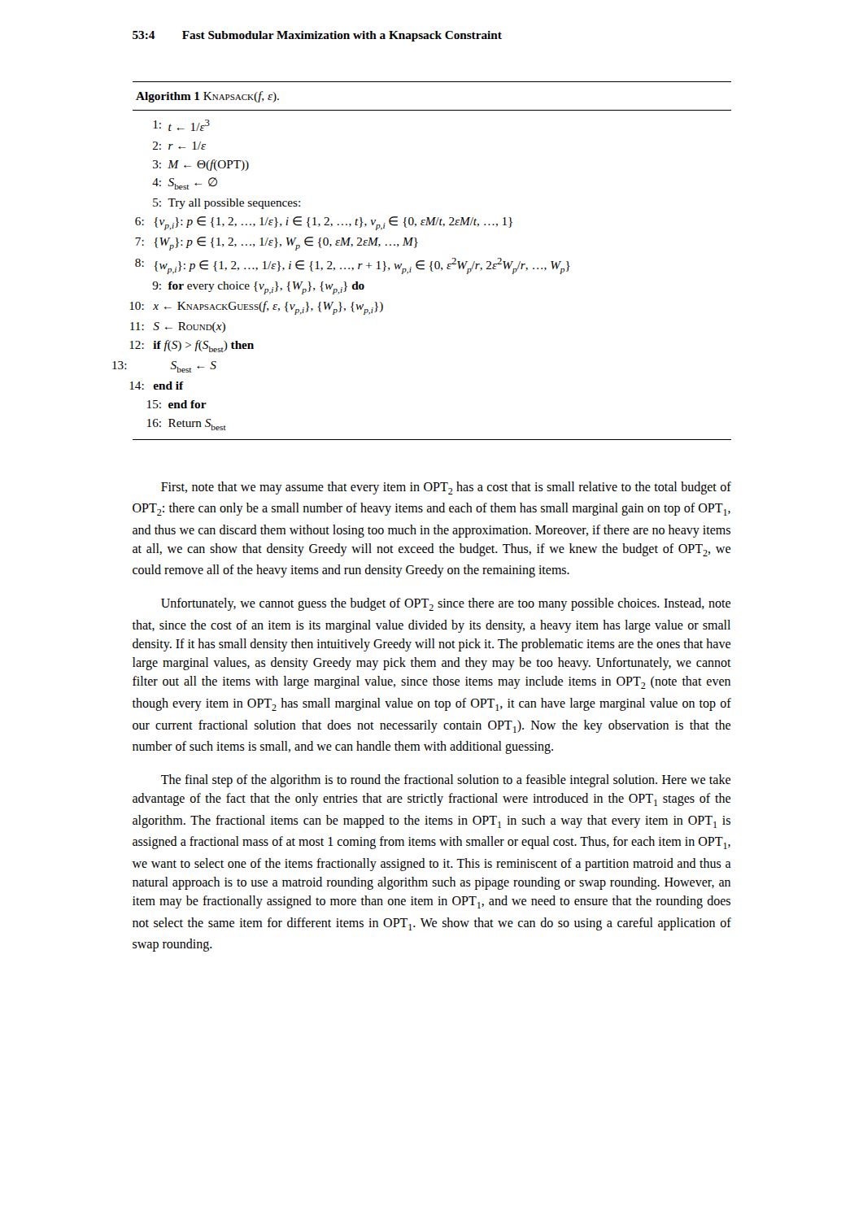53:4 Fast Submodular Maximization with a Knapsack Constraint
Algorithm 1 Knapsack(f, ε).
t ← 1/ε3
r ← 1/ε
M ← Θ(f(OPT))
Sbest ← ∅
Try all possible sequences:
{vp,i}: p ∈ {1, 2, …, 1/ε}, i ∈ {1, 2, …, t}, vp,i ∈ {0, εM/t, 2εM/t, …, 1}
{Wp}: p ∈ {1, 2, …, 1/ε}, Wp ∈ {0, εM, 2εM, …, M}
{wp,i}: p ∈ {1, 2, …, 1/ε}, i ∈ {1, 2, …, r + 1}, wp,i ∈ {0, ε2Wp/r, 2ε2Wp/r, …, Wp}
for every choice {vp,i}, {Wp}, {wp,i} do
x ← KnapsackGuess(f, ε, {vp,i}, {Wp}, {wp,i})
S ← Round(x)
if f(S) > f(Sbest) then
Sbest ← S
end if
end for
Return Sbest
First, note that we may assume that every item in OPT2 has a cost that is small relative to the total budget of OPT2: there can only be a small number of heavy items and each of them has small marginal gain on top of OPT1, and thus we can discard them without losing too much in the approximation. Moreover, if there are no heavy items at all, we can show that density Greedy will not exceed the budget. Thus, if we knew the budget of OPT2, we could remove all of the heavy items and run density Greedy on the remaining items.
Unfortunately, we cannot guess the budget of OPT2 since there are too many possible choices. Instead, note that, since the cost of an item is its marginal value divided by its density, a heavy item has large value or small density. If it has small density then intuitively Greedy will not pick it. The problematic items are the ones that have large marginal values, as density Greedy may pick them and they may be too heavy. Unfortunately, we cannot filter out all the items with large marginal value, since those items may include items in OPT2 (note that even though every item in OPT2 has small marginal value on top of OPT1, it can have large marginal value on top of our current fractional solution that does not necessarily contain OPT1). Now the key observation is that the number of such items is small, and we can handle them with additional guessing.
The final step of the algorithm is to round the fractional solution to a feasible integral solution. Here we take advantage of the fact that the only entries that are strictly fractional were introduced in the OPT1 stages of the algorithm. The fractional items can be mapped to the items in OPT1 in such a way that every item in OPT1 is assigned a fractional mass of at most 1 coming from items with smaller or equal cost. Thus, for each item in OPT1, we want to select one of the items fractionally assigned to it. This is reminiscent of a partition matroid and thus a natural approach is to use a matroid rounding algorithm such as pipage rounding or swap rounding. However, an item may be fractionally assigned to more than one item in OPT1, and we need to ensure that the rounding does not select the same item for different items in OPT1. We show that we can do so using a careful application of swap rounding.